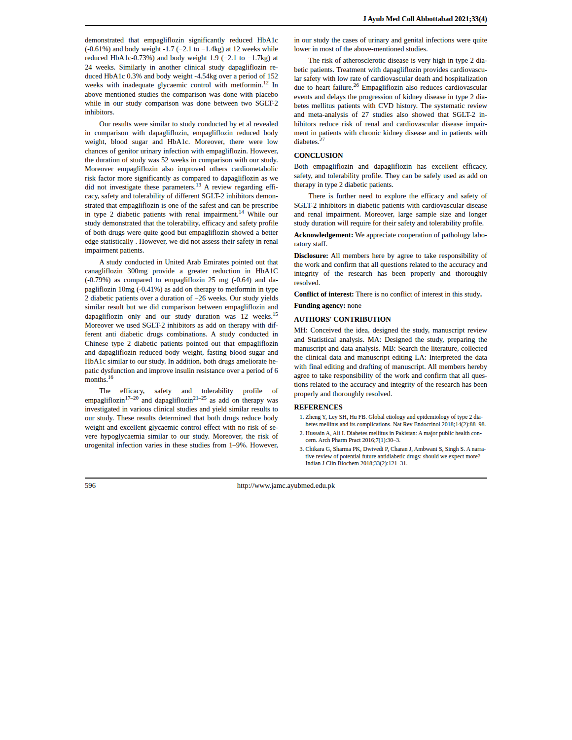J Ayub Med Coll Abbottabad 2021;33(4)
demonstrated that empagliflozin significantly reduced HbA1c (-0.61%) and body weight -1.7 (−2.1 to −1.4kg) at 12 weeks while reduced HbA1c-0.73%) and body weight 1.9 (−2.1 to −1.7kg) at 24 weeks. Similarly in another clinical study dapagliflozin reduced HbA1c 0.3% and body weight -4.54kg over a period of 152 weeks with inadequate glycaemic control with metformin.12 In above mentioned studies the comparison was done with placebo while in our study comparison was done between two SGLT-2 inhibitors.
Our results were similar to study conducted by et al revealed in comparison with dapagliflozin, empagliflozin reduced body weight, blood sugar and HbA1c. Moreover, there were low chances of genitor urinary infection with empagliflozin. However, the duration of study was 52 weeks in comparison with our study. Moreover empagliflozin also improved others cardiometabolic risk factor more significantly as compared to dapagliflozin as we did not investigate these parameters.13 A review regarding efficacy, safety and tolerability of different SGLT-2 inhibitors demonstrated that empagliflozin is one of the safest and can be prescribe in type 2 diabetic patients with renal impairment.14 While our study demonstrated that the tolerability, efficacy and safety profile of both drugs were quite good but empagliflozin showed a better edge statistically . However, we did not assess their safety in renal impairment patients.
A study conducted in United Arab Emirates pointed out that canagliflozin 300mg provide a greater reduction in HbA1C (-0.79%) as compared to empagliflozin 25 mg (-0.64) and dapagliflozin 10mg (-0.41%) as add on therapy to metformin in type 2 diabetic patients over a duration of −26 weeks. Our study yields similar result but we did comparison between empagliflozin and dapagliflozin only and our study duration was 12 weeks.15 Moreover we used SGLT-2 inhibitors as add on therapy with different anti diabetic drugs combinations. A study conducted in Chinese type 2 diabetic patients pointed out that empagliflozin and dapagliflozin reduced body weight, fasting blood sugar and HbA1c similar to our study. In addition, both drugs ameliorate hepatic dysfunction and improve insulin resistance over a period of 6 months.16
The efficacy, safety and tolerability profile of empagliflozin17–20 and dapagliflozin21–25 as add on therapy was investigated in various clinical studies and yield similar results to our study. These results determined that both drugs reduce body weight and excellent glycaemic control effect with no risk of severe hypoglycaemia similar to our study. Moreover, the risk of urogenital infection varies in these studies from 1–9%. However, in our study the cases of urinary and genital infections were quite lower in most of the above-mentioned studies.
The risk of atherosclerotic disease is very high in type 2 diabetic patients. Treatment with dapagliflozin provides cardiovascular safety with low rate of cardiovascular death and hospitalization due to heart failure.26 Empagliflozin also reduces cardiovascular events and delays the progression of kidney disease in type 2 diabetes mellitus patients with CVD history. The systematic review and meta-analysis of 27 studies also showed that SGLT-2 inhibitors reduce risk of renal and cardiovascular disease impairment in patients with chronic kidney disease and in patients with diabetes.27
Conclusion
Both empagliflozin and dapagliflozin has excellent efficacy, safety, and tolerability profile. They can be safely used as add on therapy in type 2 diabetic patients.
There is further need to explore the efficacy and safety of SGLT-2 inhibitors in diabetic patients with cardiovascular disease and renal impairment. Moreover, large sample size and longer study duration will require for their safety and tolerability profile.
Acknowledgement: We appreciate cooperation of pathology laboratory staff.
Disclosure: All members here by agree to take responsibility of the work and confirm that all questions related to the accuracy and integrity of the research has been properly and thoroughly resolved.
Conflict of interest: There is no conflict of interest in this study.
Funding agency: none
Authors' Contribution
MH: Conceived the idea, designed the study, manuscript review and Statistical analysis. MA: Designed the study, preparing the manuscript and data analysis. MB: Search the literature, collected the clinical data and manuscript editing LA: Interpreted the data with final editing and drafting of manuscript. All members hereby agree to take responsibility of the work and confirm that all questions related to the accuracy and integrity of the research has been properly and thoroughly resolved.
References
Zheng Y, Ley SH, Hu FB. Global etiology and epidemiology of type 2 diabetes mellitus and its complications. Nat Rev Endocrinol 2018;14(2):88–98.
Hussain A, Ali I. Diabetes mellitus in Pakistan: A major public health concern. Arch Pharm Pract 2016;7(1):30–3.
Chikara G, Sharma PK, Dwivedi P, Charan J, Ambwani S, Singh S. A narrative review of potential future antidiabetic drugs: should we expect more? Indian J Clin Biochem 2018;33(2):121–31.
596
http://www.jamc.ayubmed.edu.pk